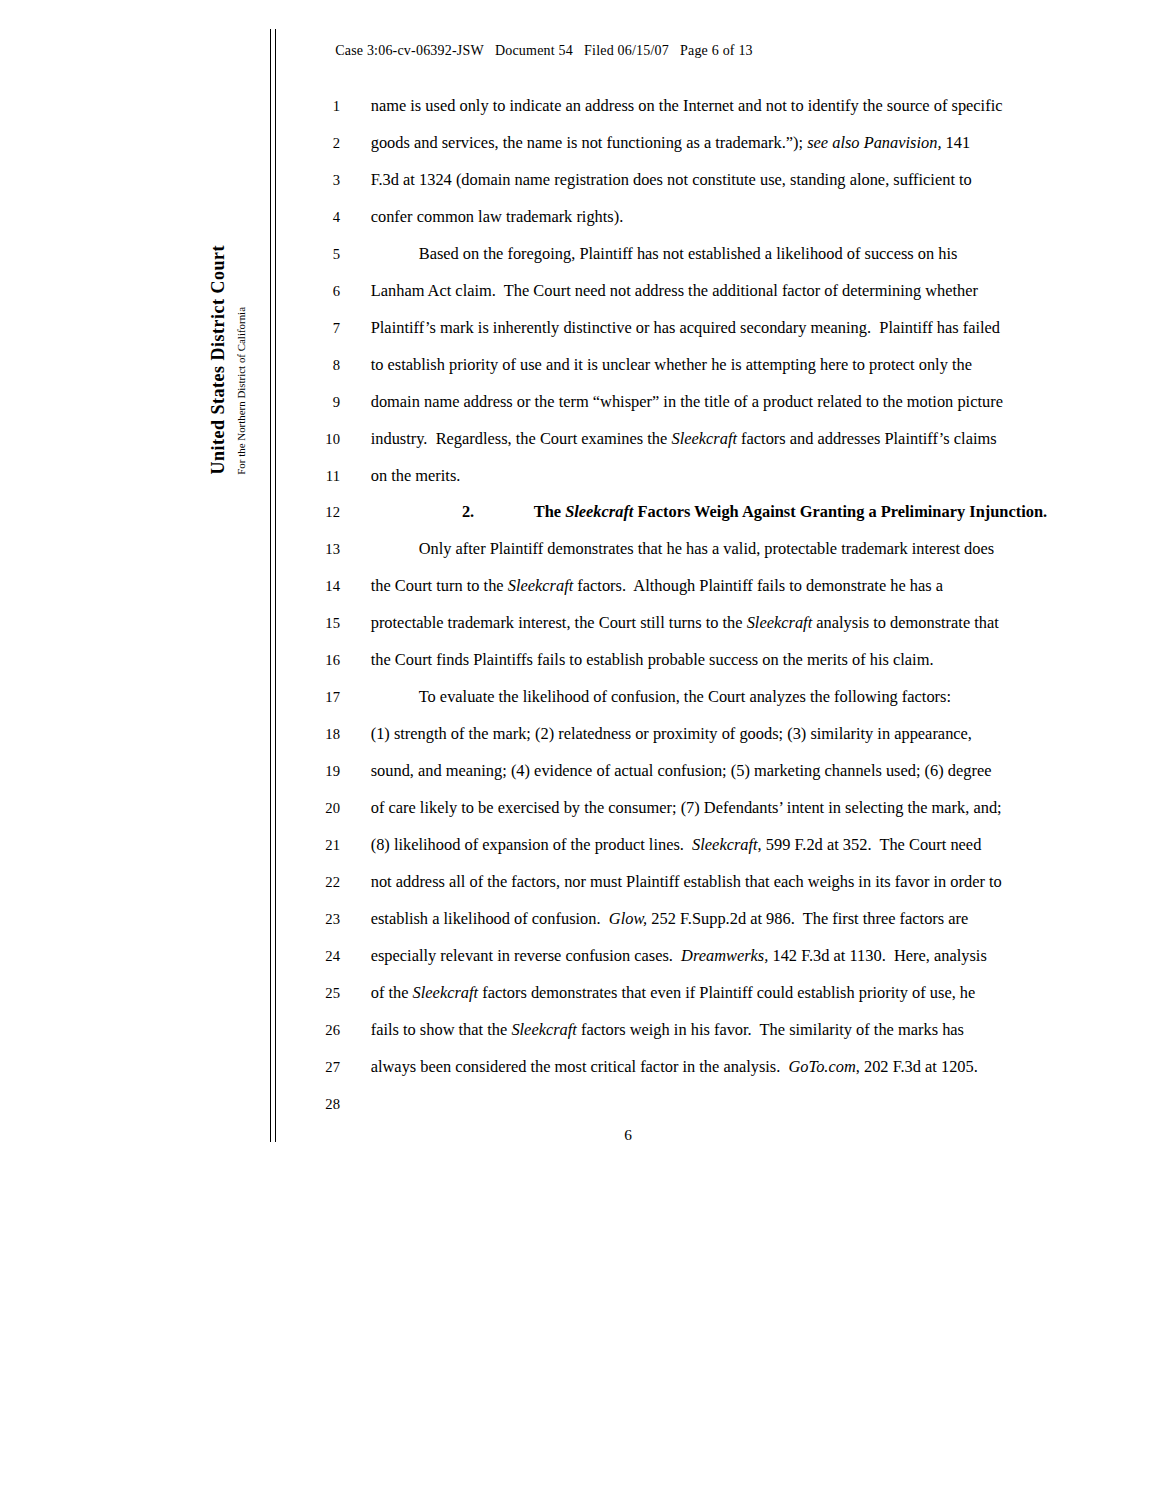Case 3:06-cv-06392-JSW Document 54 Filed 06/15/07 Page 6 of 13
United States District Court For the Northern District of California
name is used only to indicate an address on the Internet and not to identify the source of specific
goods and services, the name is not functioning as a trademark.”); see also Panavision, 141
F.3d at 1324 (domain name registration does not constitute use, standing alone, sufficient to
confer common law trademark rights).
Based on the foregoing, Plaintiff has not established a likelihood of success on his
Lanham Act claim. The Court need not address the additional factor of determining whether
Plaintiff’s mark is inherently distinctive or has acquired secondary meaning. Plaintiff has failed
to establish priority of use and it is unclear whether he is attempting here to protect only the
domain name address or the term “whisper” in the title of a product related to the motion picture
industry. Regardless, the Court examines the Sleekcraft factors and addresses Plaintiff’s claims
on the merits.
2. The Sleekcraft Factors Weigh Against Granting a Preliminary Injunction.
Only after Plaintiff demonstrates that he has a valid, protectable trademark interest does
the Court turn to the Sleekcraft factors. Although Plaintiff fails to demonstrate he has a
protectable trademark interest, the Court still turns to the Sleekcraft analysis to demonstrate that
the Court finds Plaintiffs fails to establish probable success on the merits of his claim.
To evaluate the likelihood of confusion, the Court analyzes the following factors:
(1) strength of the mark; (2) relatedness or proximity of goods; (3) similarity in appearance,
sound, and meaning; (4) evidence of actual confusion; (5) marketing channels used; (6) degree
of care likely to be exercised by the consumer; (7) Defendants’ intent in selecting the mark, and;
(8) likelihood of expansion of the product lines. Sleekcraft, 599 F.2d at 352. The Court need
not address all of the factors, nor must Plaintiff establish that each weighs in its favor in order to
establish a likelihood of confusion. Glow, 252 F.Supp.2d at 986. The first three factors are
especially relevant in reverse confusion cases. Dreamwerks, 142 F.3d at 1130. Here, analysis
of the Sleekcraft factors demonstrates that even if Plaintiff could establish priority of use, he
fails to show that the Sleekcraft factors weigh in his favor. The similarity of the marks has
always been considered the most critical factor in the analysis. GoTo.com, 202 F.3d at 1205.
6